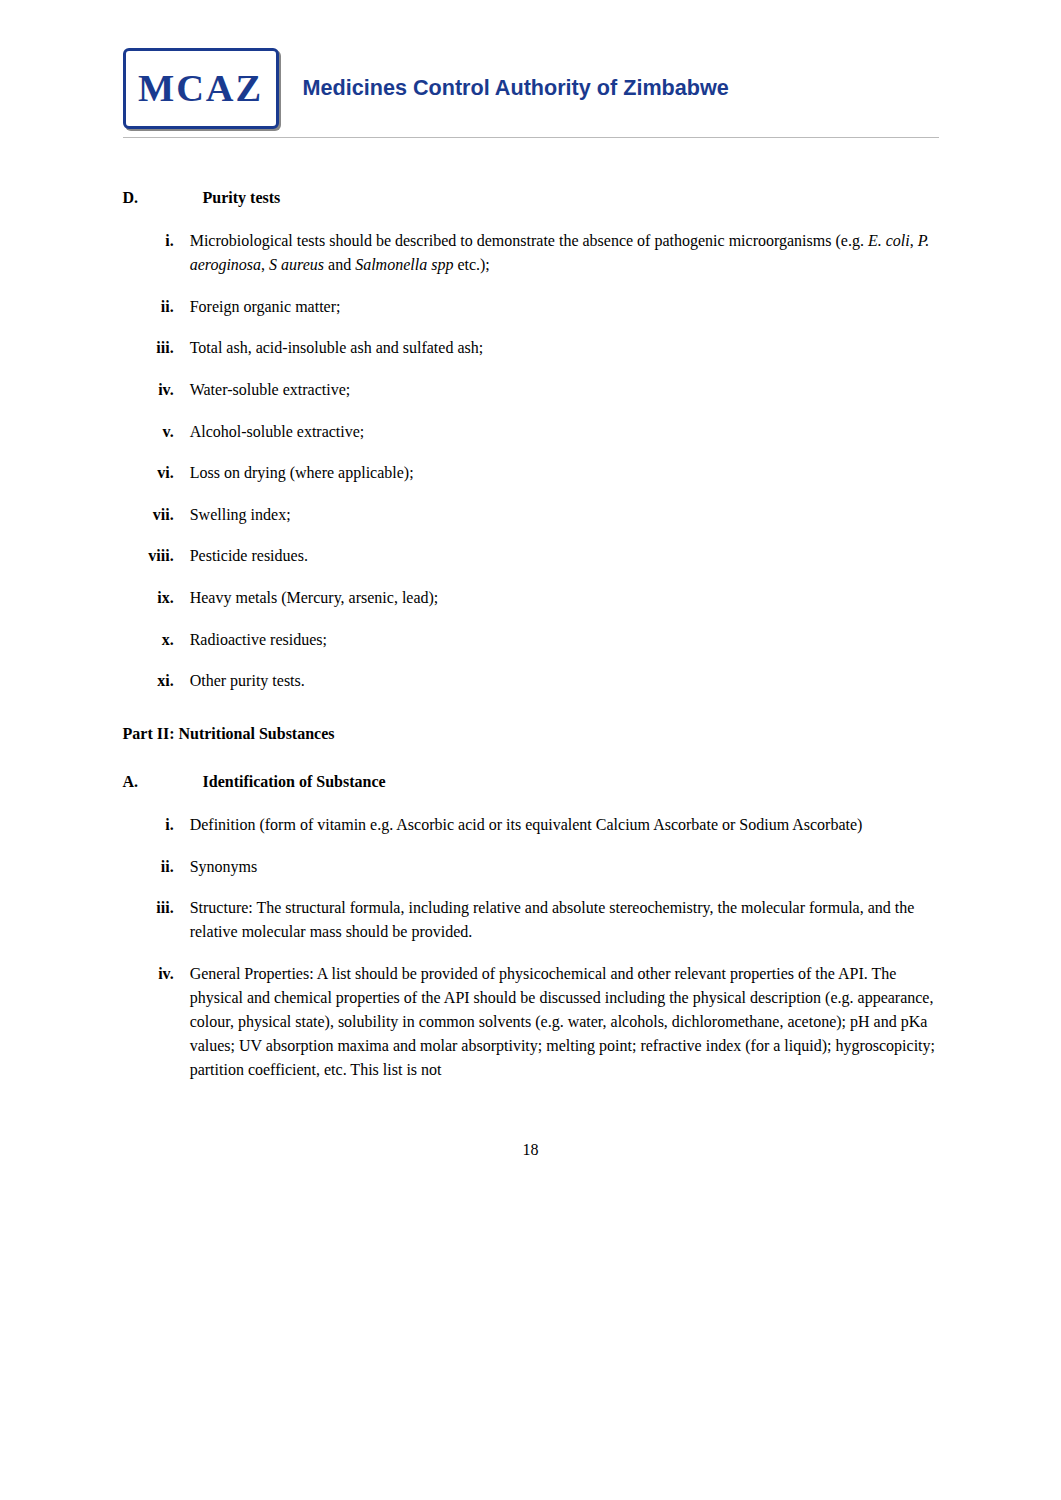MCAZ
Medicines Control Authority of Zimbabwe
D. Purity tests
i. Microbiological tests should be described to demonstrate the absence of pathogenic microorganisms (e.g. E. coli, P. aeroginosa, S aureus and Salmonella spp etc.);
ii. Foreign organic matter;
iii. Total ash, acid-insoluble ash and sulfated ash;
iv. Water-soluble extractive;
v. Alcohol-soluble extractive;
vi. Loss on drying (where applicable);
vii. Swelling index;
viii. Pesticide residues.
ix. Heavy metals (Mercury, arsenic, lead);
x. Radioactive residues;
xi. Other purity tests.
Part II: Nutritional Substances
A. Identification of Substance
i. Definition (form of vitamin e.g. Ascorbic acid or its equivalent Calcium Ascorbate or Sodium Ascorbate)
ii. Synonyms
iii. Structure: The structural formula, including relative and absolute stereochemistry, the molecular formula, and the relative molecular mass should be provided.
iv. General Properties: A list should be provided of physicochemical and other relevant properties of the API. The physical and chemical properties of the API should be discussed including the physical description (e.g. appearance, colour, physical state), solubility in common solvents (e.g. water, alcohols, dichloromethane, acetone); pH and pKa values; UV absorption maxima and molar absorptivity; melting point; refractive index (for a liquid); hygroscopicity; partition coefficient, etc. This list is not
18